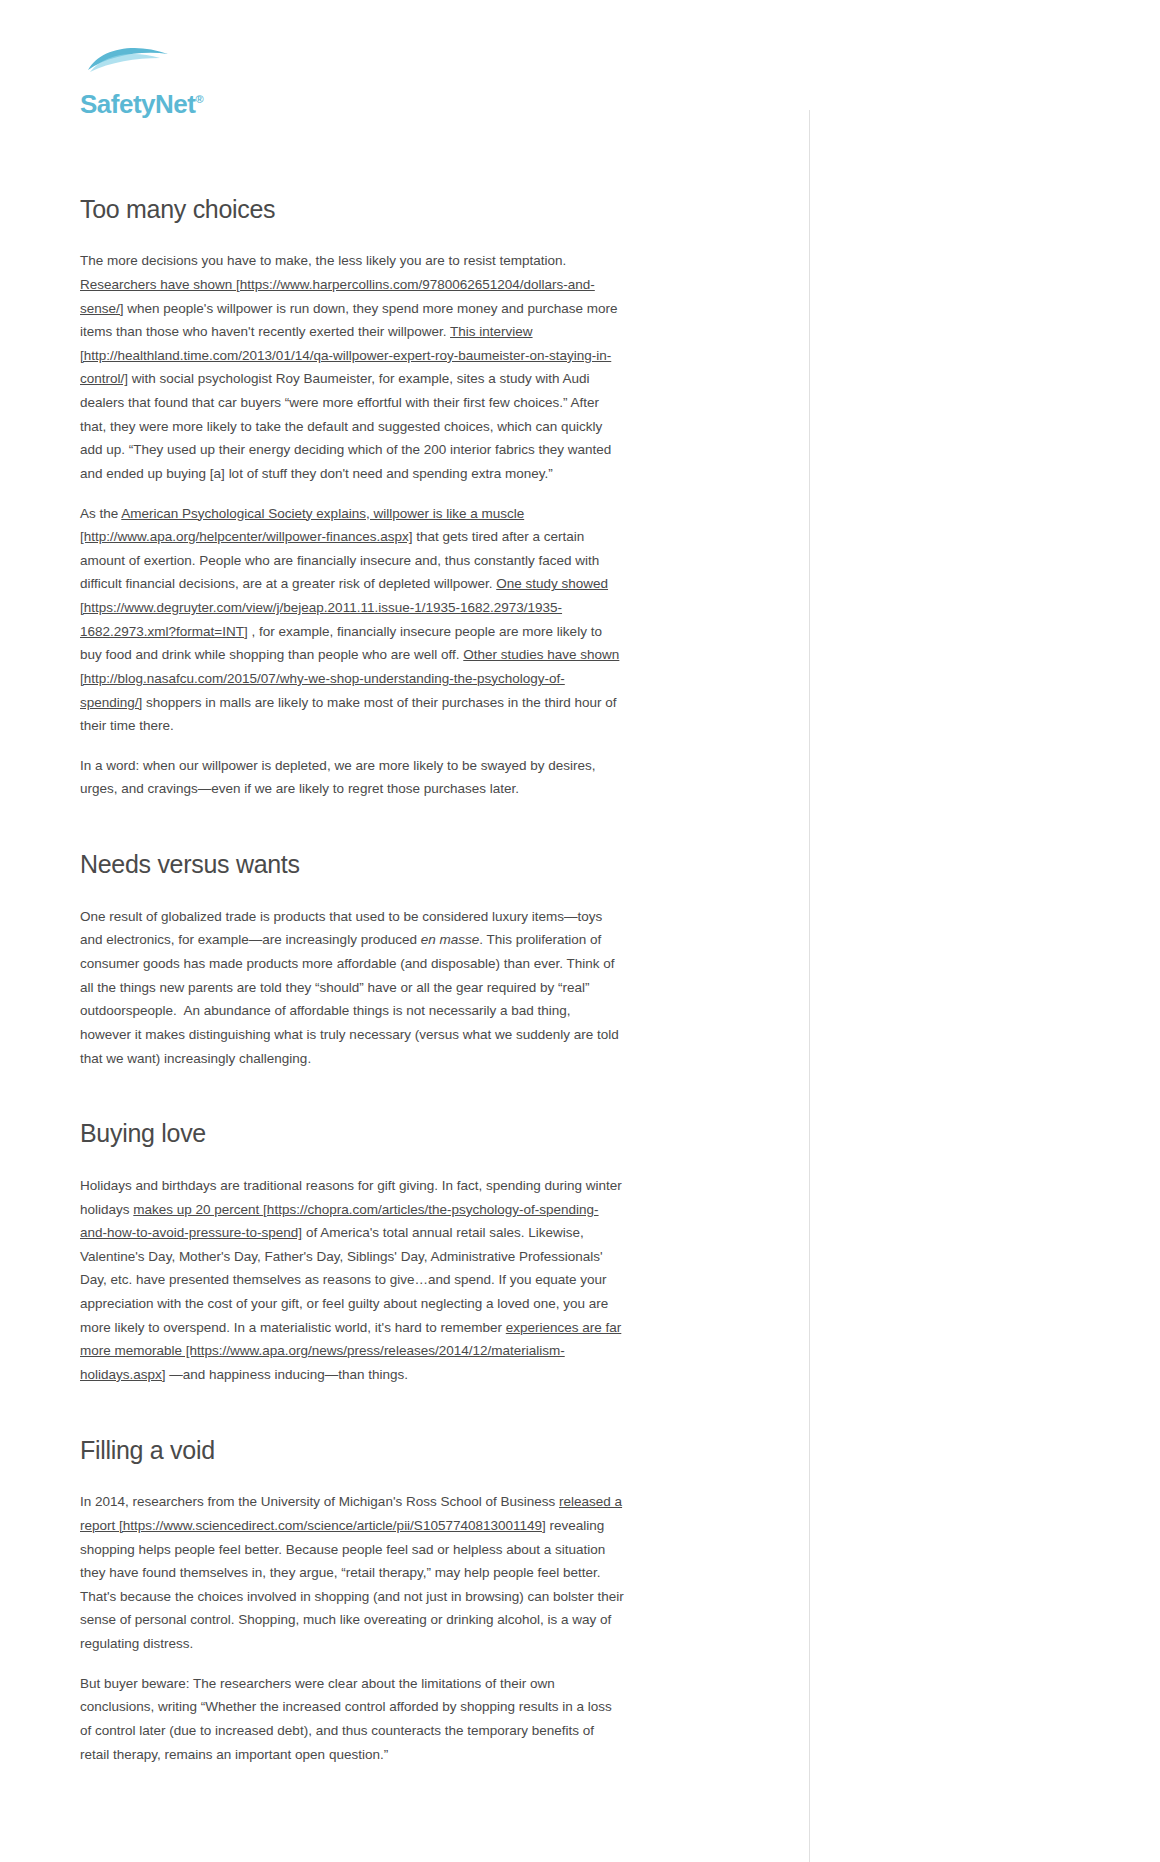SafetyNet®
Too many choices
The more decisions you have to make, the less likely you are to resist temptation. Researchers have shown [https://www.harpercollins.com/9780062651204/dollars-and-sense/] when people's willpower is run down, they spend more money and purchase more items than those who haven't recently exerted their willpower. This interview [http://healthland.time.com/2013/01/14/qa-willpower-expert-roy-baumeister-on-staying-in-control/] with social psychologist Roy Baumeister, for example, sites a study with Audi dealers that found that car buyers “were more effortful with their first few choices.” After that, they were more likely to take the default and suggested choices, which can quickly add up. “They used up their energy deciding which of the 200 interior fabrics they wanted and ended up buying [a] lot of stuff they don't need and spending extra money.”
As the American Psychological Society explains, willpower is like a muscle [http://www.apa.org/helpcenter/willpower-finances.aspx] that gets tired after a certain amount of exertion. People who are financially insecure and, thus constantly faced with difficult financial decisions, are at a greater risk of depleted willpower. One study showed [https://www.degruyter.com/view/j/bejeap.2011.11.issue-1/1935-1682.2973/1935-1682.2973.xml?format=INT] , for example, financially insecure people are more likely to buy food and drink while shopping than people who are well off. Other studies have shown [http://blog.nasafcu.com/2015/07/why-we-shop-understanding-the-psychology-of-spending/] shoppers in malls are likely to make most of their purchases in the third hour of their time there.
In a word: when our willpower is depleted, we are more likely to be swayed by desires, urges, and cravings—even if we are likely to regret those purchases later.
Needs versus wants
One result of globalized trade is products that used to be considered luxury items—toys and electronics, for example—are increasingly produced en masse. This proliferation of consumer goods has made products more affordable (and disposable) than ever. Think of all the things new parents are told they “should” have or all the gear required by “real” outdoorspeople. An abundance of affordable things is not necessarily a bad thing, however it makes distinguishing what is truly necessary (versus what we suddenly are told that we want) increasingly challenging.
Buying love
Holidays and birthdays are traditional reasons for gift giving. In fact, spending during winter holidays makes up 20 percent [https://chopra.com/articles/the-psychology-of-spending-and-how-to-avoid-pressure-to-spend] of America's total annual retail sales. Likewise, Valentine's Day, Mother's Day, Father's Day, Siblings' Day, Administrative Professionals' Day, etc. have presented themselves as reasons to give…and spend. If you equate your appreciation with the cost of your gift, or feel guilty about neglecting a loved one, you are more likely to overspend. In a materialistic world, it's hard to remember experiences are far more memorable [https://www.apa.org/news/press/releases/2014/12/materialism-holidays.aspx] —and happiness inducing—than things.
Filling a void
In 2014, researchers from the University of Michigan's Ross School of Business released a report [https://www.sciencedirect.com/science/article/pii/S1057740813001149] revealing shopping helps people feel better. Because people feel sad or helpless about a situation they have found themselves in, they argue, “retail therapy,” may help people feel better. That's because the choices involved in shopping (and not just in browsing) can bolster their sense of personal control. Shopping, much like overeating or drinking alcohol, is a way of regulating distress.
But buyer beware: The researchers were clear about the limitations of their own conclusions, writing “Whether the increased control afforded by shopping results in a loss of control later (due to increased debt), and thus counteracts the temporary benefits of retail therapy, remains an important open question.”